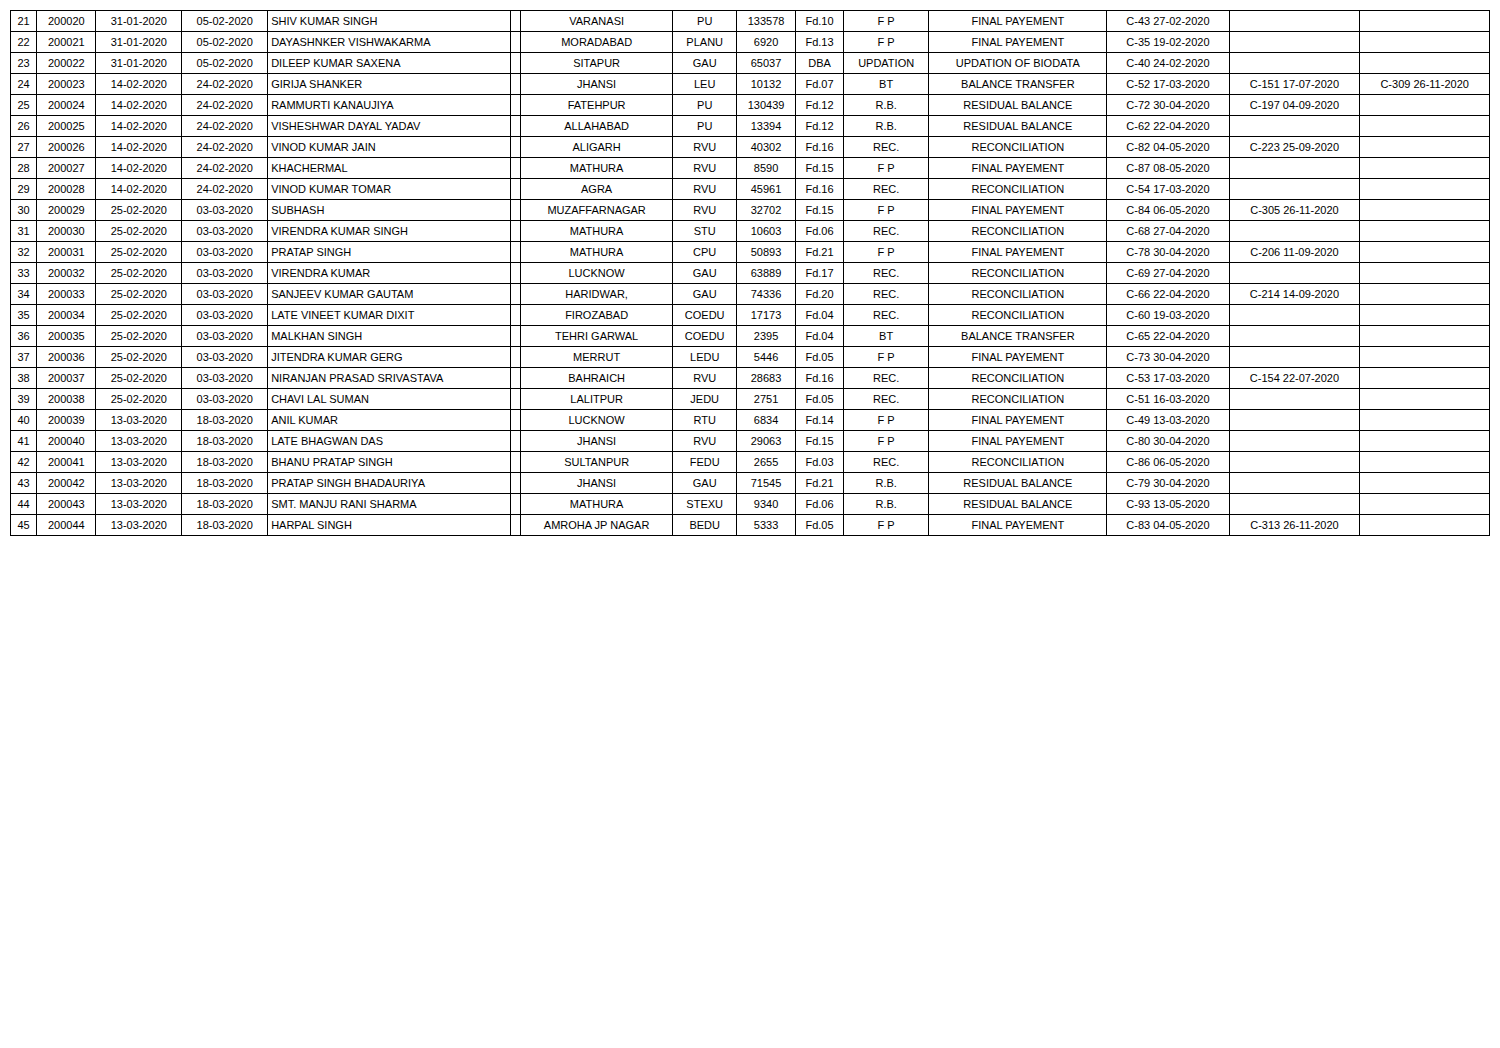| 21 | 200020 | 31-01-2020 | 05-02-2020 | SHIV KUMAR SINGH | | VARANASI | PU | 133578 | Fd.10 | F P | FINAL PAYEMENT | C-43 27-02-2020 | | |
| 22 | 200021 | 31-01-2020 | 05-02-2020 | DAYASHNKER VISHWAKARMA | | MORADABAD | PLANU | 6920 | Fd.13 | F P | FINAL PAYEMENT | C-35 19-02-2020 | | |
| 23 | 200022 | 31-01-2020 | 05-02-2020 | DILEEP KUMAR SAXENA | | SITAPUR | GAU | 65037 | DBA | UPDATION | UPDATION OF BIODATA | C-40 24-02-2020 | | |
| 24 | 200023 | 14-02-2020 | 24-02-2020 | GIRIJA SHANKER | | JHANSI | LEU | 10132 | Fd.07 | BT | BALANCE TRANSFER | C-52 17-03-2020 | C-151 17-07-2020 | C-309 26-11-2020 |
| 25 | 200024 | 14-02-2020 | 24-02-2020 | RAMMURTI KANAUJIYA | | FATEHPUR | PU | 130439 | Fd.12 | R.B. | RESIDUAL BALANCE | C-72 30-04-2020 | C-197 04-09-2020 | |
| 26 | 200025 | 14-02-2020 | 24-02-2020 | VISHESHWAR DAYAL YADAV | | ALLAHABAD | PU | 13394 | Fd.12 | R.B. | RESIDUAL BALANCE | C-62 22-04-2020 | | |
| 27 | 200026 | 14-02-2020 | 24-02-2020 | VINOD KUMAR JAIN | | ALIGARH | RVU | 40302 | Fd.16 | REC. | RECONCILIATION | C-82 04-05-2020 | C-223 25-09-2020 | |
| 28 | 200027 | 14-02-2020 | 24-02-2020 | KHACHERMAL | | MATHURA | RVU | 8590 | Fd.15 | F P | FINAL PAYEMENT | C-87 08-05-2020 | | |
| 29 | 200028 | 14-02-2020 | 24-02-2020 | VINOD KUMAR TOMAR | | AGRA | RVU | 45961 | Fd.16 | REC. | RECONCILIATION | C-54 17-03-2020 | | |
| 30 | 200029 | 25-02-2020 | 03-03-2020 | SUBHASH | | MUZAFFARNAGAR | RVU | 32702 | Fd.15 | F P | FINAL PAYEMENT | C-84 06-05-2020 | C-305 26-11-2020 | |
| 31 | 200030 | 25-02-2020 | 03-03-2020 | VIRENDRA KUMAR SINGH | | MATHURA | STU | 10603 | Fd.06 | REC. | RECONCILIATION | C-68 27-04-2020 | | |
| 32 | 200031 | 25-02-2020 | 03-03-2020 | PRATAP SINGH | | MATHURA | CPU | 50893 | Fd.21 | F P | FINAL PAYEMENT | C-78 30-04-2020 | C-206 11-09-2020 | |
| 33 | 200032 | 25-02-2020 | 03-03-2020 | VIRENDRA KUMAR | | LUCKNOW | GAU | 63889 | Fd.17 | REC. | RECONCILIATION | C-69 27-04-2020 | | |
| 34 | 200033 | 25-02-2020 | 03-03-2020 | SANJEEV KUMAR GAUTAM | | HARIDWAR, | GAU | 74336 | Fd.20 | REC. | RECONCILIATION | C-66 22-04-2020 | C-214 14-09-2020 | |
| 35 | 200034 | 25-02-2020 | 03-03-2020 | LATE VINEET KUMAR DIXIT | | FIROZABAD | COEDU | 17173 | Fd.04 | REC. | RECONCILIATION | C-60 19-03-2020 | | |
| 36 | 200035 | 25-02-2020 | 03-03-2020 | MALKHAN SINGH | | TEHRI GARWAL | COEDU | 2395 | Fd.04 | BT | BALANCE TRANSFER | C-65 22-04-2020 | | |
| 37 | 200036 | 25-02-2020 | 03-03-2020 | JITENDRA KUMAR GERG | | MERRUT | LEDU | 5446 | Fd.05 | F P | FINAL PAYEMENT | C-73 30-04-2020 | | |
| 38 | 200037 | 25-02-2020 | 03-03-2020 | NIRANJAN PRASAD SRIVASTAVA | | BAHRAICH | RVU | 28683 | Fd.16 | REC. | RECONCILIATION | C-53 17-03-2020 | C-154 22-07-2020 | |
| 39 | 200038 | 25-02-2020 | 03-03-2020 | CHAVI LAL SUMAN | | LALITPUR | JEDU | 2751 | Fd.05 | REC. | RECONCILIATION | C-51 16-03-2020 | | |
| 40 | 200039 | 13-03-2020 | 18-03-2020 | ANIL KUMAR | | LUCKNOW | RTU | 6834 | Fd.14 | F P | FINAL PAYEMENT | C-49 13-03-2020 | | |
| 41 | 200040 | 13-03-2020 | 18-03-2020 | LATE BHAGWAN DAS | | JHANSI | RVU | 29063 | Fd.15 | F P | FINAL PAYEMENT | C-80 30-04-2020 | | |
| 42 | 200041 | 13-03-2020 | 18-03-2020 | BHANU PRATAP SINGH | | SULTANPUR | FEDU | 2655 | Fd.03 | REC. | RECONCILIATION | C-86 06-05-2020 | | |
| 43 | 200042 | 13-03-2020 | 18-03-2020 | PRATAP SINGH BHADAURIYA | | JHANSI | GAU | 71545 | Fd.21 | R.B. | RESIDUAL BALANCE | C-79 30-04-2020 | | |
| 44 | 200043 | 13-03-2020 | 18-03-2020 | SMT. MANJU RANI SHARMA | | MATHURA | STEXU | 9340 | Fd.06 | R.B. | RESIDUAL BALANCE | C-93 13-05-2020 | | |
| 45 | 200044 | 13-03-2020 | 18-03-2020 | HARPAL SINGH | | AMROHA JP NAGAR | BEDU | 5333 | Fd.05 | F P | FINAL PAYEMENT | C-83 04-05-2020 | C-313 26-11-2020 | |